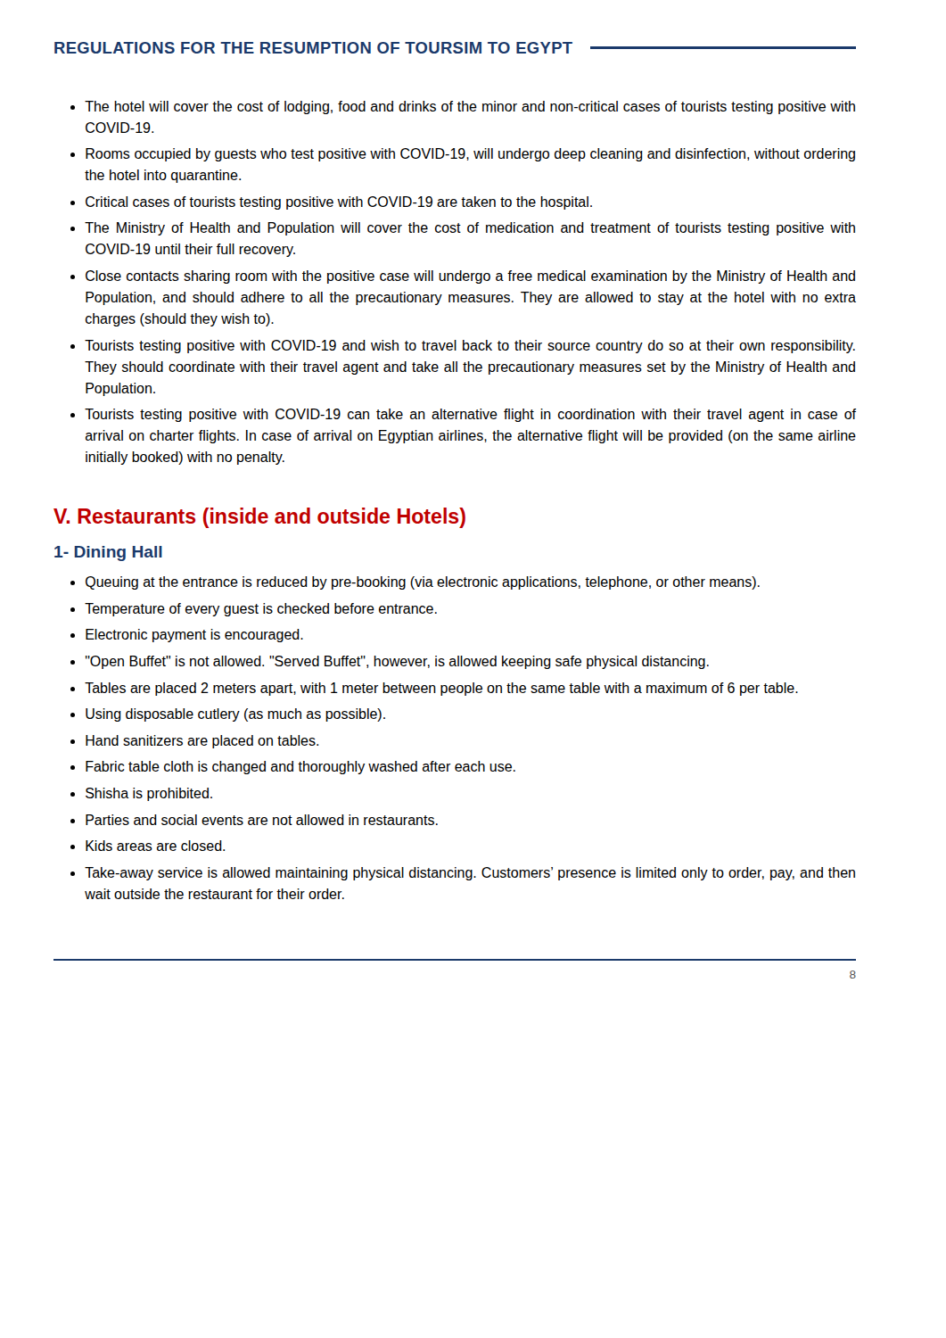REGULATIONS FOR THE RESUMPTION OF TOURSIM TO EGYPT
The hotel will cover the cost of lodging, food and drinks of the minor and non-critical cases of tourists testing positive with COVID-19.
Rooms occupied by guests who test positive with COVID-19, will undergo deep cleaning and disinfection, without ordering the hotel into quarantine.
Critical cases of tourists testing positive with COVID-19 are taken to the hospital.
The Ministry of Health and Population will cover the cost of medication and treatment of tourists testing positive with COVID-19 until their full recovery.
Close contacts sharing room with the positive case will undergo a free medical examination by the Ministry of Health and Population, and should adhere to all the precautionary measures. They are allowed to stay at the hotel with no extra charges (should they wish to).
Tourists testing positive with COVID-19 and wish to travel back to their source country do so at their own responsibility. They should coordinate with their travel agent and take all the precautionary measures set by the Ministry of Health and Population.
Tourists testing positive with COVID-19 can take an alternative flight in coordination with their travel agent in case of arrival on charter flights. In case of arrival on Egyptian airlines, the alternative flight will be provided (on the same airline initially booked) with no penalty.
V. Restaurants (inside and outside Hotels)
1- Dining Hall
Queuing at the entrance is reduced by pre-booking (via electronic applications, telephone, or other means).
Temperature of every guest is checked before entrance.
Electronic payment is encouraged.
"Open Buffet" is not allowed. "Served Buffet", however, is allowed keeping safe physical distancing.
Tables are placed 2 meters apart, with 1 meter between people on the same table with a maximum of 6 per table.
Using disposable cutlery (as much as possible).
Hand sanitizers are placed on tables.
Fabric table cloth is changed and thoroughly washed after each use.
Shisha is prohibited.
Parties and social events are not allowed in restaurants.
Kids areas are closed.
Take-away service is allowed maintaining physical distancing. Customers’ presence is limited only to order, pay, and then wait outside the restaurant for their order.
8